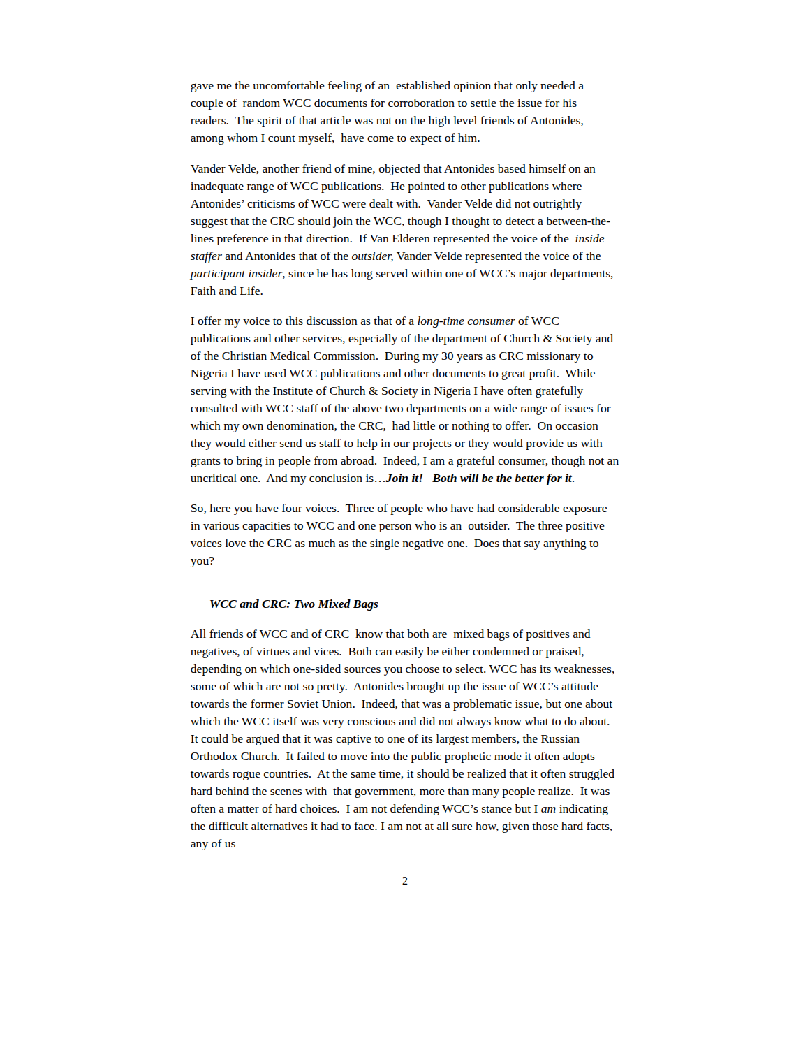gave me the uncomfortable feeling of an established opinion that only needed a couple of random WCC documents for corroboration to settle the issue for his readers. The spirit of that article was not on the high level friends of Antonides, among whom I count myself, have come to expect of him.
Vander Velde, another friend of mine, objected that Antonides based himself on an inadequate range of WCC publications. He pointed to other publications where Antonides’ criticisms of WCC were dealt with. Vander Velde did not outrightly suggest that the CRC should join the WCC, though I thought to detect a between-the-lines preference in that direction. If Van Elderen represented the voice of the inside staffer and Antonides that of the outsider, Vander Velde represented the voice of the participant insider, since he has long served within one of WCC’s major departments, Faith and Life.
I offer my voice to this discussion as that of a long-time consumer of WCC publications and other services, especially of the department of Church & Society and of the Christian Medical Commission. During my 30 years as CRC missionary to Nigeria I have used WCC publications and other documents to great profit. While serving with the Institute of Church & Society in Nigeria I have often gratefully consulted with WCC staff of the above two departments on a wide range of issues for which my own denomination, the CRC, had little or nothing to offer. On occasion they would either send us staff to help in our projects or they would provide us with grants to bring in people from abroad. Indeed, I am a grateful consumer, though not an uncritical one. And my conclusion is…Join it! Both will be the better for it.
So, here you have four voices. Three of people who have had considerable exposure in various capacities to WCC and one person who is an outsider. The three positive voices love the CRC as much as the single negative one. Does that say anything to you?
WCC and CRC: Two Mixed Bags
All friends of WCC and of CRC know that both are mixed bags of positives and negatives, of virtues and vices. Both can easily be either condemned or praised, depending on which one-sided sources you choose to select. WCC has its weaknesses, some of which are not so pretty. Antonides brought up the issue of WCC’s attitude towards the former Soviet Union. Indeed, that was a problematic issue, but one about which the WCC itself was very conscious and did not always know what to do about. It could be argued that it was captive to one of its largest members, the Russian Orthodox Church. It failed to move into the public prophetic mode it often adopts towards rogue countries. At the same time, it should be realized that it often struggled hard behind the scenes with that government, more than many people realize. It was often a matter of hard choices. I am not defending WCC’s stance but I am indicating the difficult alternatives it had to face. I am not at all sure how, given those hard facts, any of us
2